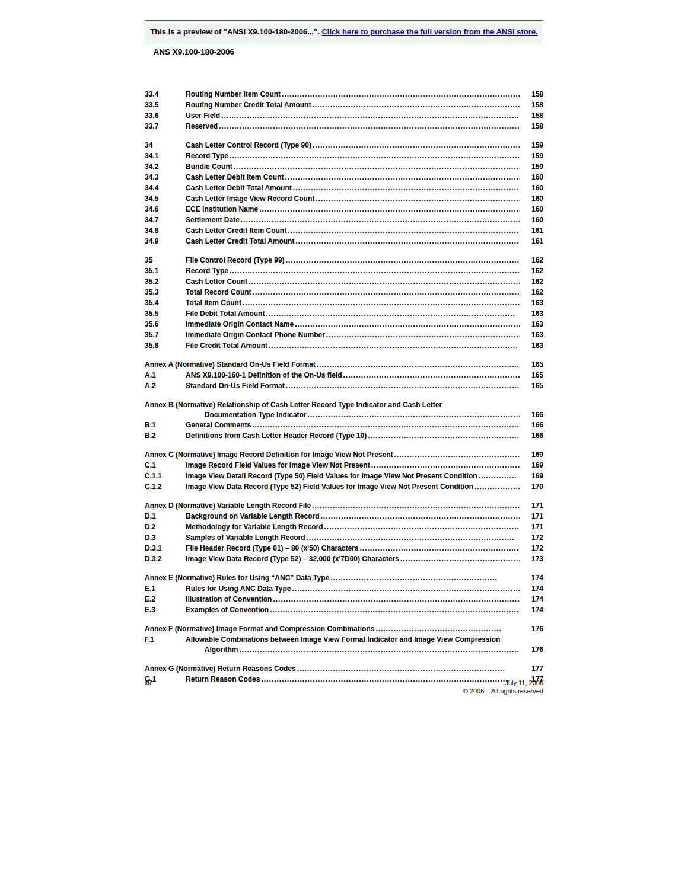This is a preview of "ANSI X9.100-180-2006...". Click here to purchase the full version from the ANSI store.
ANS X9.100-180-2006
33.4 Routing Number Item Count................................................................................................................. 158
33.5 Routing Number Credit Total Amount................................................................................. 158
33.6 User Field................................................................................................................................. 158
33.7 Reserved................................................................................................................................... 158
34 Cash Letter Control Record (Type 90)................................................................................. 159
34.1 Record Type............................................................................................................................. 159
34.2 Bundle Count........................................................................................................................... 159
34.3 Cash Letter Debit Item Count................................................................................................. 160
34.4 Cash Letter Debit Total Amount......................................................................................... 160
34.5 Cash Letter Image View Record Count................................................................................. 160
34.6 ECE Institution Name................................................................................................................. 160
34.7 Settlement Date......................................................................................................................... 160
34.8 Cash Letter Credit Item Count................................................................................................. 161
34.9 Cash Letter Credit Total Amount................................................................................................. 161
35 File Control Record (Type 99)................................................................................................. 162
35.1 Record Type............................................................................................................................. 162
35.2 Cash Letter Count................................................................................................................. 162
35.3 Total Record Count................................................................................................................. 162
35.4 Total Item Count......................................................................................................................... 163
35.5 File Debit Total Amount................................................................................................. 163
35.6 Immediate Origin Contact Name......................................................................................... 163
35.7 Immediate Origin Contact Phone Number................................................................................. 163
35.8 File Credit Total Amount................................................................................................. 163
Annex A (Normative) Standard On-Us Field Format................................................................................. 165
A.1 ANS X9.100-160-1 Definition of the On-Us field................................................................................. 165
A.2 Standard On-Us Field Format................................................................................................. 165
Annex B (Normative) Relationship of Cash Letter Record Type Indicator and Cash Letter
Documentation Type Indicator................................................................................................. 166
B.1 General Comments................................................................................................................. 166
B.2 Definitions from Cash Letter Header Record (Type 10)................................................................. 166
Annex C (Normative) Image Record Definition for Image View Not Present................................................. 169
C.1 Image Record Field Values for Image View Not Present................................................................. 169
C.1.1 Image View Detail Record (Type 50) Field Values for Image View Not Present Condition............... 169
C.1.2 Image View Data Record (Type 52) Field Values for Image View Not Present Condition.................. 170
Annex D (Normative) Variable Length Record File................................................................................. 171
D.1 Background on Variable Length Record................................................................................. 171
D.2 Methodology for Variable Length Record................................................................................. 171
D.3 Samples of Variable Length Record................................................................................. 172
D.3.1 File Header Record (Type 01) – 80 (x'50) Characters................................................................. 172
D.3.2 Image View Data Record (Type 52) – 32,000 (x'7D00) Characters....................................................... 173
Annex E (Normative) Rules for Using “ANC” Data Type................................................................. 174
E.1 Rules for Using ANC Data Type................................................................................................. 174
E.2 Illustration of Convention................................................................................................. 174
E.3 Examples of Convention................................................................................................. 174
Annex F (Normative) Image Format and Compression Combinations................................................. 176
F.1 Allowable Combinations between Image View Format Indicator and Image View Compression
Algorithm................................................................................................................................. 176
Annex G (Normative) Return Reasons Codes................................................................................. 177
G.1 Return Reason Codes................................................................................................. 177
xii
July 11, 2006
© 2006 – All rights reserved